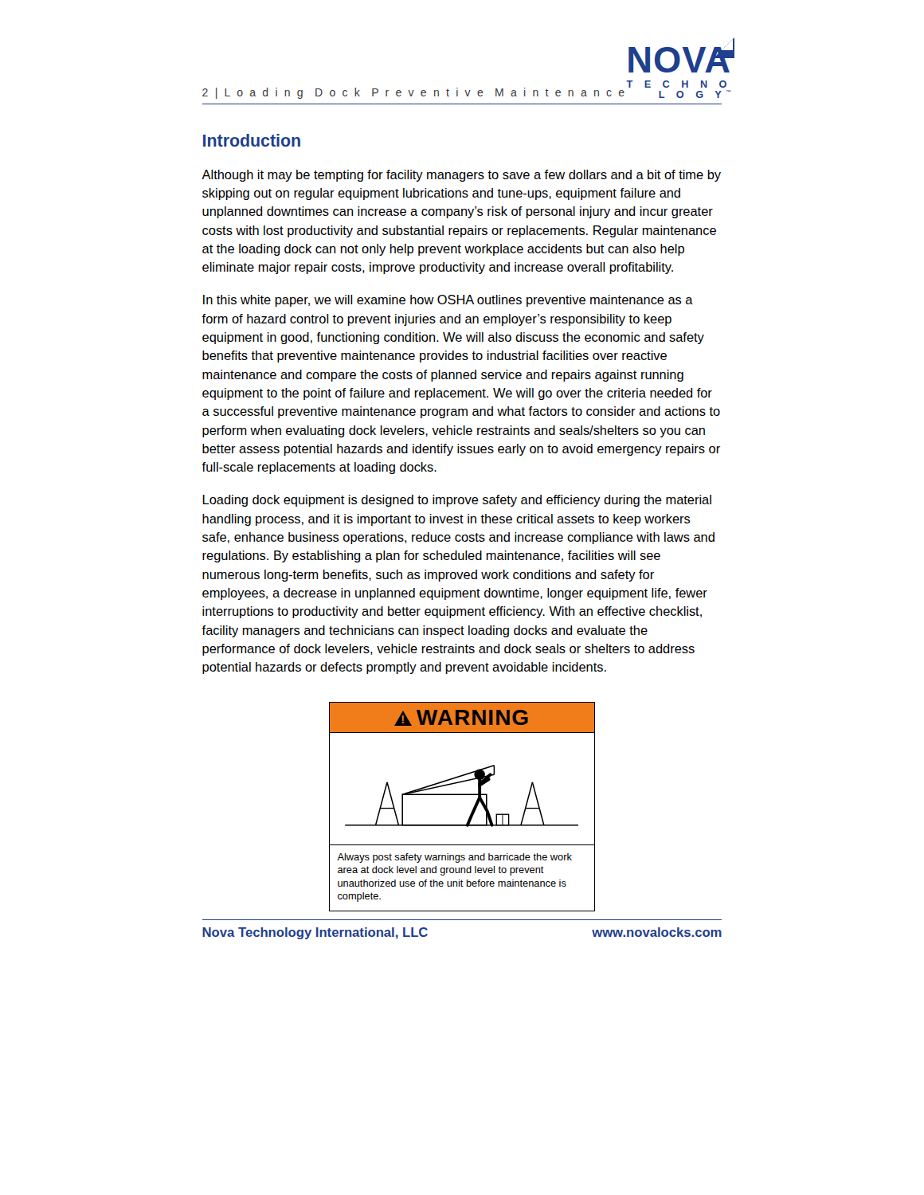2 | L o a d i n g D o c k P r e v e n t i v e M a i n t e n a n c e
NOVA
T E C H N O L O G Y™
Introduction
Although it may be tempting for facility managers to save a few dollars and a bit of time by skipping out on regular equipment lubrications and tune-ups, equipment failure and unplanned downtimes can increase a company’s risk of personal injury and incur greater costs with lost productivity and substantial repairs or replacements. Regular maintenance at the loading dock can not only help prevent workplace accidents but can also help eliminate major repair costs, improve productivity and increase overall profitability.
In this white paper, we will examine how OSHA outlines preventive maintenance as a form of hazard control to prevent injuries and an employer’s responsibility to keep equipment in good, functioning condition. We will also discuss the economic and safety benefits that preventive maintenance provides to industrial facilities over reactive maintenance and compare the costs of planned service and repairs against running equipment to the point of failure and replacement. We will go over the criteria needed for a successful preventive maintenance program and what factors to consider and actions to perform when evaluating dock levelers, vehicle restraints and seals/shelters so you can better assess potential hazards and identify issues early on to avoid emergency repairs or full-scale replacements at loading docks.
Loading dock equipment is designed to improve safety and efficiency during the material handling process, and it is important to invest in these critical assets to keep workers safe, enhance business operations, reduce costs and increase compliance with laws and regulations. By establishing a plan for scheduled maintenance, facilities will see numerous long-term benefits, such as improved work conditions and safety for employees, a decrease in unplanned equipment downtime, longer equipment life, fewer interruptions to productivity and better equipment efficiency. With an effective checklist, facility managers and technicians can inspect loading docks and evaluate the performance of dock levelers, vehicle restraints and dock seals or shelters to address potential hazards or defects promptly and prevent avoidable incidents.
WARNING
Always post safety warnings and barricade the work area at dock level and ground level to prevent unauthorized use of the unit before maintenance is complete.
Nova Technology International, LLC www.novalocks.com